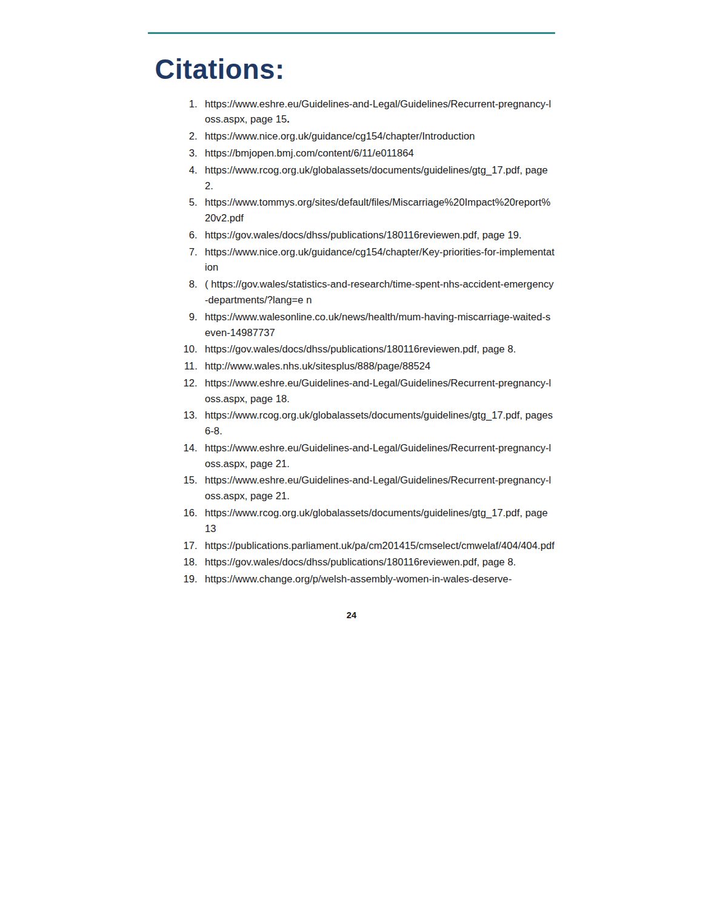Citations:
https://www.eshre.eu/Guidelines-and-Legal/Guidelines/Recurrent-pregnancy-loss.aspx, page 15.
https://www.nice.org.uk/guidance/cg154/chapter/Introduction
https://bmjopen.bmj.com/content/6/11/e011864
https://www.rcog.org.uk/globalassets/documents/guidelines/gtg_17.pdf, page 2.
https://www.tommys.org/sites/default/files/Miscarriage%20Impact%20report%20v2.pdf
https://gov.wales/docs/dhss/publications/180116reviewen.pdf, page 19.
https://www.nice.org.uk/guidance/cg154/chapter/Key-priorities-for-implementation
( https://gov.wales/statistics-and-research/time-spent-nhs-accident-emergency-departments/?lang=e n
https://www.walesonline.co.uk/news/health/mum-having-miscarriage-waited-seven-14987737
https://gov.wales/docs/dhss/publications/180116reviewen.pdf, page 8.
http://www.wales.nhs.uk/sitesplus/888/page/88524
https://www.eshre.eu/Guidelines-and-Legal/Guidelines/Recurrent-pregnancy-loss.aspx, page 18.
https://www.rcog.org.uk/globalassets/documents/guidelines/gtg_17.pdf, pages 6-8.
https://www.eshre.eu/Guidelines-and-Legal/Guidelines/Recurrent-pregnancy-loss.aspx, page 21.
https://www.eshre.eu/Guidelines-and-Legal/Guidelines/Recurrent-pregnancy-loss.aspx, page 21.
https://www.rcog.org.uk/globalassets/documents/guidelines/gtg_17.pdf, page 13
https://publications.parliament.uk/pa/cm201415/cmselect/cmwelaf/404/404.pdf
https://gov.wales/docs/dhss/publications/180116reviewen.pdf, page 8.
https://www.change.org/p/welsh-assembly-women-in-wales-deserve-
24